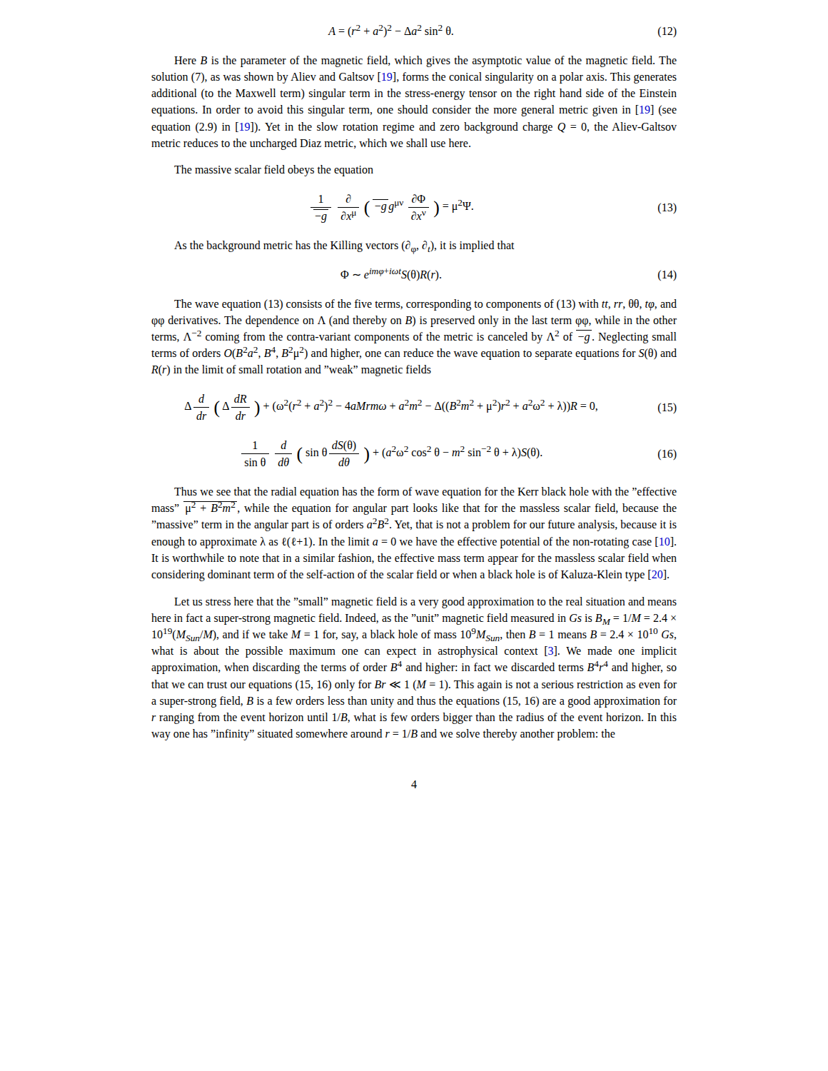A = (r2 + a2)2 − Δa2 sin2 θ.
(12)
Here B is the parameter of the magnetic field, which gives the asymptotic value of the magnetic field. The solution (7), as was shown by Aliev and Galtsov [19], forms the conical singularity on a polar axis. This generates additional (to the Maxwell term) singular term in the stress-energy tensor on the right hand side of the Einstein equations. In order to avoid this singular term, one should consider the more general metric given in [19] (see equation (2.9) in [19]). Yet in the slow rotation regime and zero background charge Q = 0, the Aliev-Galtsov metric reduces to the uncharged Diaz metric, which we shall use here.
The massive scalar field obeys the equation
1−g ∂∂xμ ( −g gμν ∂Φ∂xν ) = μ2Ψ.
(13)
As the background metric has the Killing vectors (∂φ, ∂t), it is implied that
Φ ∼ eimφ+iωtS(θ)R(r).
(14)
The wave equation (13) consists of the five terms, corresponding to components of (13) with tt, rr, θθ, tφ, and φφ derivatives. The dependence on Λ (and thereby on B) is preserved only in the last term φφ, while in the other terms, Λ−2 coming from the contra-variant components of the metric is canceled by Λ2 of −g. Neglecting small terms of orders O(B2a2, B4, B2μ2) and higher, one can reduce the wave equation to separate equations for S(θ) and R(r) in the limit of small rotation and ”weak” magnetic fields
Δddr ( ΔdR dr ) + (ω2(r2 + a2)2 − 4aMrmω + a2m2 − Δ((B2m2 + μ2)r2 + a2ω2 + λ))R = 0,
(15)
1 sin θ ddθ ( sin θdS(θ) dθ ) + (a2ω2 cos2 θ − m2 sin−2 θ + λ)S(θ).
(16)
Thus we see that the radial equation has the form of wave equation for the Kerr black hole with the ”effective mass” μ2 + B2m2, while the equation for angular part looks like that for the massless scalar field, because the ”massive” term in the angular part is of orders a2B2. Yet, that is not a problem for our future analysis, because it is enough to approximate λ as ℓ(ℓ+1). In the limit a = 0 we have the effective potential of the non-rotating case [10]. It is worthwhile to note that in a similar fashion, the effective mass term appear for the massless scalar field when considering dominant term of the self-action of the scalar field or when a black hole is of Kaluza-Klein type [20].
Let us stress here that the ”small” magnetic field is a very good approximation to the real situation and means here in fact a super-strong magnetic field. Indeed, as the ”unit” magnetic field measured in Gs is BM = 1/M = 2.4 × 1019(MSun/M), and if we take M = 1 for, say, a black hole of mass 109MSun, then B = 1 means B = 2.4 × 1010 Gs, what is about the possible maximum one can expect in astrophysical context [3]. We made one implicit approximation, when discarding the terms of order B4 and higher: in fact we discarded terms B4r4 and higher, so that we can trust our equations (15, 16) only for Br ≪ 1 (M = 1). This again is not a serious restriction as even for a super-strong field, B is a few orders less than unity and thus the equations (15, 16) are a good approximation for r ranging from the event horizon until 1/B, what is few orders bigger than the radius of the event horizon. In this way one has ”infinity” situated somewhere around r = 1/B and we solve thereby another problem: the
4